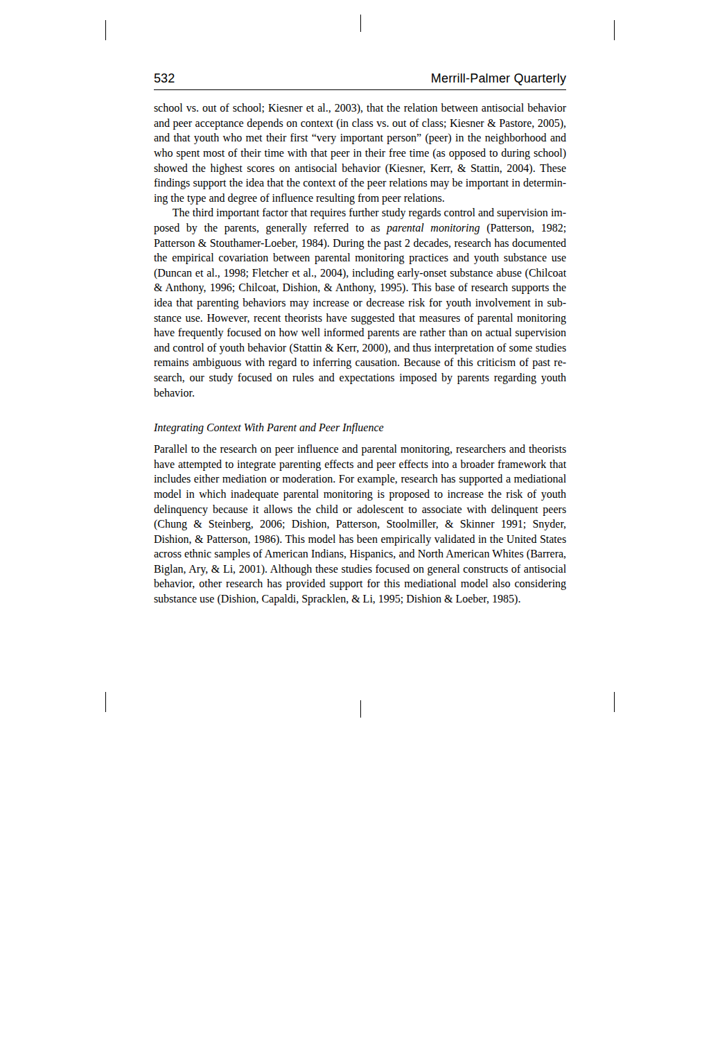532 Merrill-Palmer Quarterly
school vs. out of school; Kiesner et al., 2003), that the relation between antisocial behavior and peer acceptance depends on context (in class vs. out of class; Kiesner & Pastore, 2005), and that youth who met their first “very important person” (peer) in the neighborhood and who spent most of their time with that peer in their free time (as opposed to during school) showed the highest scores on antisocial behavior (Kiesner, Kerr, & Stattin, 2004). These findings support the idea that the context of the peer relations may be important in determining the type and degree of influence resulting from peer relations.
The third important factor that requires further study regards control and supervision imposed by the parents, generally referred to as parental monitoring (Patterson, 1982; Patterson & Stouthamer-Loeber, 1984). During the past 2 decades, research has documented the empirical covariation between parental monitoring practices and youth substance use (Duncan et al., 1998; Fletcher et al., 2004), including early-onset substance abuse (Chilcoat & Anthony, 1996; Chilcoat, Dishion, & Anthony, 1995). This base of research supports the idea that parenting behaviors may increase or decrease risk for youth involvement in substance use. However, recent theorists have suggested that measures of parental monitoring have frequently focused on how well informed parents are rather than on actual supervision and control of youth behavior (Stattin & Kerr, 2000), and thus interpretation of some studies remains ambiguous with regard to inferring causation. Because of this criticism of past research, our study focused on rules and expectations imposed by parents regarding youth behavior.
Integrating Context With Parent and Peer Influence
Parallel to the research on peer influence and parental monitoring, researchers and theorists have attempted to integrate parenting effects and peer effects into a broader framework that includes either mediation or moderation. For example, research has supported a mediational model in which inadequate parental monitoring is proposed to increase the risk of youth delinquency because it allows the child or adolescent to associate with delinquent peers (Chung & Steinberg, 2006; Dishion, Patterson, Stoolmiller, & Skinner 1991; Snyder, Dishion, & Patterson, 1986). This model has been empirically validated in the United States across ethnic samples of American Indians, Hispanics, and North American Whites (Barrera, Biglan, Ary, & Li, 2001). Although these studies focused on general constructs of antisocial behavior, other research has provided support for this mediational model also considering substance use (Dishion, Capaldi, Spracklen, & Li, 1995; Dishion & Loeber, 1985).